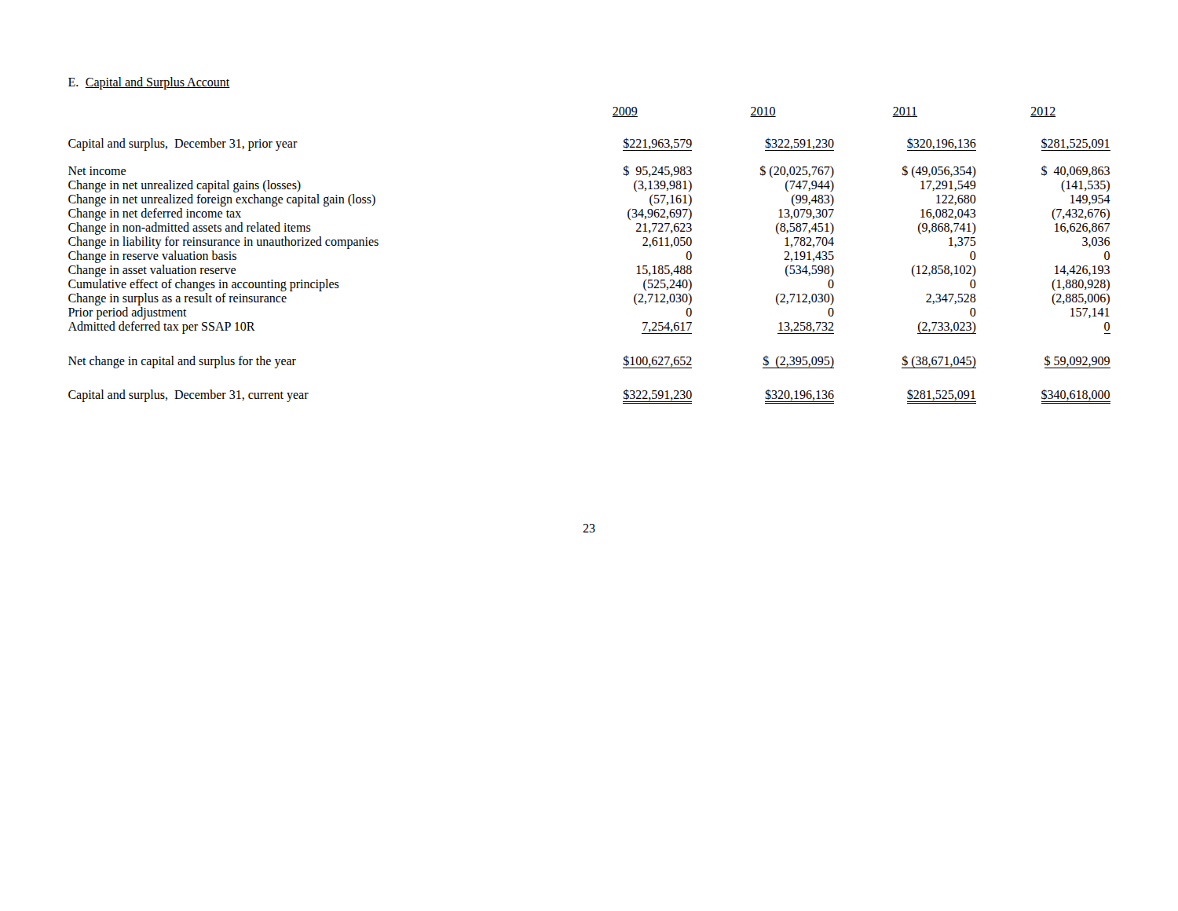E. Capital and Surplus Account
| | 2009 | 2010 | 2011 | 2012 |
| --- | --- | --- | --- | --- |
| Capital and surplus, December 31, prior year | $221,963,579 | $322,591,230 | $320,196,136 | $281,525,091 |
| Net income | $ 95,245,983 | $ (20,025,767) | $ (49,056,354) | $ 40,069,863 |
| Change in net unrealized capital gains (losses) | (3,139,981) | (747,944) | 17,291,549 | (141,535) |
| Change in net unrealized foreign exchange capital gain (loss) | (57,161) | (99,483) | 122,680 | 149,954 |
| Change in net deferred income tax | (34,962,697) | 13,079,307 | 16,082,043 | (7,432,676) |
| Change in non-admitted assets and related items | 21,727,623 | (8,587,451) | (9,868,741) | 16,626,867 |
| Change in liability for reinsurance in unauthorized companies | 2,611,050 | 1,782,704 | 1,375 | 3,036 |
| Change in reserve valuation basis | 0 | 2,191,435 | 0 | 0 |
| Change in asset valuation reserve | 15,185,488 | (534,598) | (12,858,102) | 14,426,193 |
| Cumulative effect of changes in accounting principles | (525,240) | 0 | 0 | (1,880,928) |
| Change in surplus as a result of reinsurance | (2,712,030) | (2,712,030) | 2,347,528 | (2,885,006) |
| Prior period adjustment | 0 | 0 | 0 | 157,141 |
| Admitted deferred tax per SSAP 10R | 7,254,617 | 13,258,732 | (2,733,023) | 0 |
| Net change in capital and surplus for the year | $100,627,652 | $ (2,395,095) | $ (38,671,045) | $ 59,092,909 |
| Capital and surplus, December 31, current year | $322,591,230 | $320,196,136 | $281,525,091 | $340,618,000 |
23